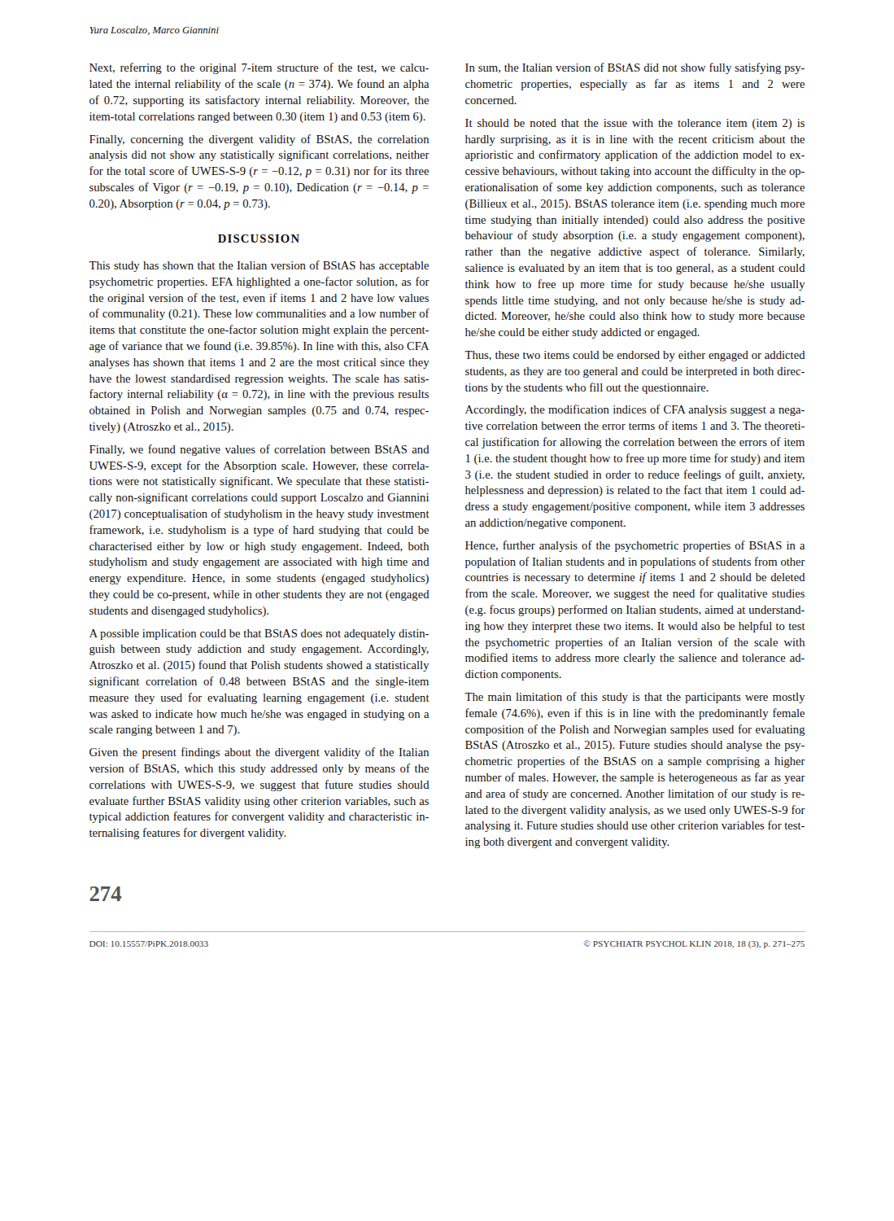Yura Loscalzo, Marco Giannini
Next, referring to the original 7-item structure of the test, we calculated the internal reliability of the scale (n = 374). We found an alpha of 0.72, supporting its satisfactory internal reliability. Moreover, the item-total correlations ranged between 0.30 (item 1) and 0.53 (item 6).
Finally, concerning the divergent validity of BStAS, the correlation analysis did not show any statistically significant correlations, neither for the total score of UWES-S-9 (r = −0.12, p = 0.31) nor for its three subscales of Vigor (r = −0.19, p = 0.10), Dedication (r = −0.14, p = 0.20), Absorption (r = 0.04, p = 0.73).
DISCUSSION
This study has shown that the Italian version of BStAS has acceptable psychometric properties. EFA highlighted a one-factor solution, as for the original version of the test, even if items 1 and 2 have low values of communality (0.21). These low communalities and a low number of items that constitute the one-factor solution might explain the percentage of variance that we found (i.e. 39.85%). In line with this, also CFA analyses has shown that items 1 and 2 are the most critical since they have the lowest standardised regression weights. The scale has satisfactory internal reliability (α = 0.72), in line with the previous results obtained in Polish and Norwegian samples (0.75 and 0.74, respectively) (Atroszko et al., 2015).
Finally, we found negative values of correlation between BStAS and UWES-S-9, except for the Absorption scale. However, these correlations were not statistically significant. We speculate that these statistically non-significant correlations could support Loscalzo and Giannini (2017) conceptualisation of studyholism in the heavy study investment framework, i.e. studyholism is a type of hard studying that could be characterised either by low or high study engagement. Indeed, both studyholism and study engagement are associated with high time and energy expenditure. Hence, in some students (engaged studyholics) they could be co-present, while in other students they are not (engaged students and disengaged studyholics).
A possible implication could be that BStAS does not adequately distinguish between study addiction and study engagement. Accordingly, Atroszko et al. (2015) found that Polish students showed a statistically significant correlation of 0.48 between BStAS and the single-item measure they used for evaluating learning engagement (i.e. student was asked to indicate how much he/she was engaged in studying on a scale ranging between 1 and 7).
Given the present findings about the divergent validity of the Italian version of BStAS, which this study addressed only by means of the correlations with UWES-S-9, we suggest that future studies should evaluate further BStAS validity using other criterion variables, such as typical addiction features for convergent validity and characteristic internalising features for divergent validity.
In sum, the Italian version of BStAS did not show fully satisfying psychometric properties, especially as far as items 1 and 2 were concerned.
It should be noted that the issue with the tolerance item (item 2) is hardly surprising, as it is in line with the recent criticism about the aprioristic and confirmatory application of the addiction model to excessive behaviours, without taking into account the difficulty in the operationalisation of some key addiction components, such as tolerance (Billieux et al., 2015). BStAS tolerance item (i.e. spending much more time studying than initially intended) could also address the positive behaviour of study absorption (i.e. a study engagement component), rather than the negative addictive aspect of tolerance. Similarly, salience is evaluated by an item that is too general, as a student could think how to free up more time for study because he/she usually spends little time studying, and not only because he/she is study addicted. Moreover, he/she could also think how to study more because he/she could be either study addicted or engaged.
Thus, these two items could be endorsed by either engaged or addicted students, as they are too general and could be interpreted in both directions by the students who fill out the questionnaire.
Accordingly, the modification indices of CFA analysis suggest a negative correlation between the error terms of items 1 and 3. The theoretical justification for allowing the correlation between the errors of item 1 (i.e. the student thought how to free up more time for study) and item 3 (i.e. the student studied in order to reduce feelings of guilt, anxiety, helplessness and depression) is related to the fact that item 1 could address a study engagement/positive component, while item 3 addresses an addiction/negative component.
Hence, further analysis of the psychometric properties of BStAS in a population of Italian students and in populations of students from other countries is necessary to determine if items 1 and 2 should be deleted from the scale. Moreover, we suggest the need for qualitative studies (e.g. focus groups) performed on Italian students, aimed at understanding how they interpret these two items. It would also be helpful to test the psychometric properties of an Italian version of the scale with modified items to address more clearly the salience and tolerance addiction components.
The main limitation of this study is that the participants were mostly female (74.6%), even if this is in line with the predominantly female composition of the Polish and Norwegian samples used for evaluating BStAS (Atroszko et al., 2015). Future studies should analyse the psychometric properties of the BStAS on a sample comprising a higher number of males. However, the sample is heterogeneous as far as year and area of study are concerned. Another limitation of our study is related to the divergent validity analysis, as we used only UWES-S-9 for analysing it. Future studies should use other criterion variables for testing both divergent and convergent validity.
274
DOI: 10.15557/PiPK.2018.0033 © PSYCHIATR PSYCHOL KLIN 2018, 18 (3), p. 271–275